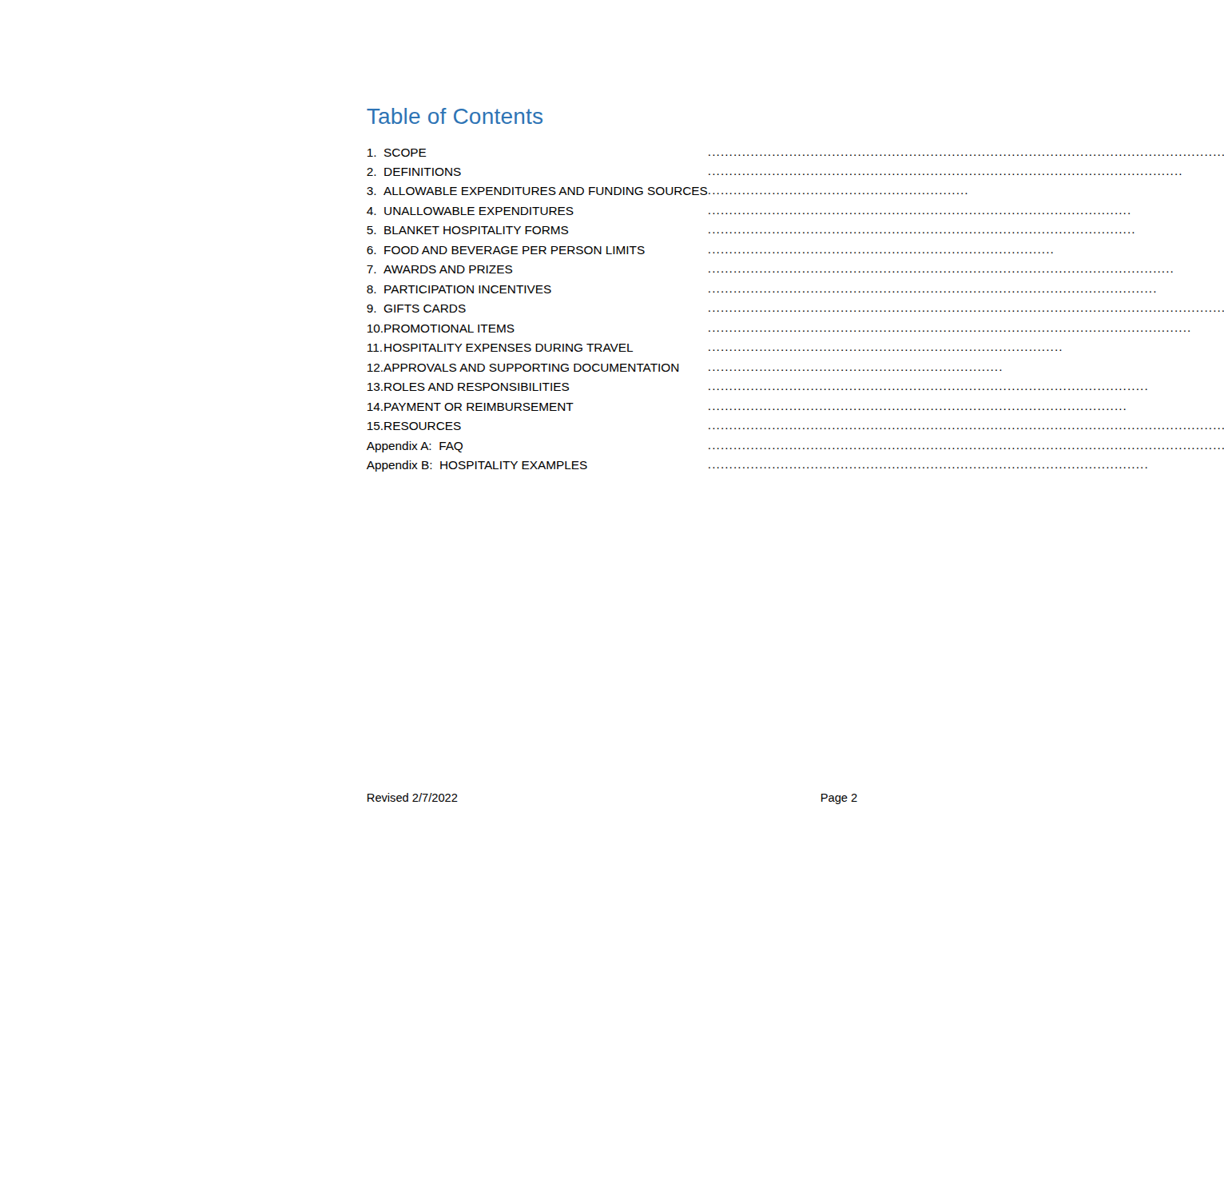Table of Contents
| 1. | SCOPE | .......................................................................................................................... | 3 |
| 2. | DEFINITIONS | ............................................................................................................... | 3 |
| 3. | ALLOWABLE EXPENDITURES AND FUNDING SOURCES | ............................................................. | 5 |
| 4. | UNALLOWABLE EXPENDITURES | ................................................................................................... | 7 |
| 5. | BLANKET HOSPITALITY FORMS | .................................................................................................... | 7 |
| 6. | FOOD AND BEVERAGE PER PERSON LIMITS | ................................................................................. | 8 |
| 7. | AWARDS AND PRIZES | ............................................................................................................. | 8 |
| 8. | PARTICIPATION INCENTIVES | ......................................................................................................... | 9 |
| 9. | GIFTS CARDS | ................................................................................................................................. | 10 |
| 10. | PROMOTIONAL ITEMS | ................................................................................................................. | 10 |
| 11. | HOSPITALITY EXPENSES DURING TRAVEL | ................................................................................... | 11 |
| 12. | APPROVALS AND SUPPORTING DOCUMENTATION | ..................................................................... | 11 |
| 13. | ROLES AND RESPONSIBILITIES | ....................................................................................................... | 13 |
| 14. | PAYMENT OR REIMBURSEMENT | .................................................................................................. | 13 |
| 15. | RESOURCES | ................................................................................................................................. | 14 |
| Appendix A: FAQ | ................................................................................................................................. | 15 |
| Appendix B: HOSPITALITY EXAMPLES | ....................................................................................................... | 17 |
Revised 2/7/2022 Page 2